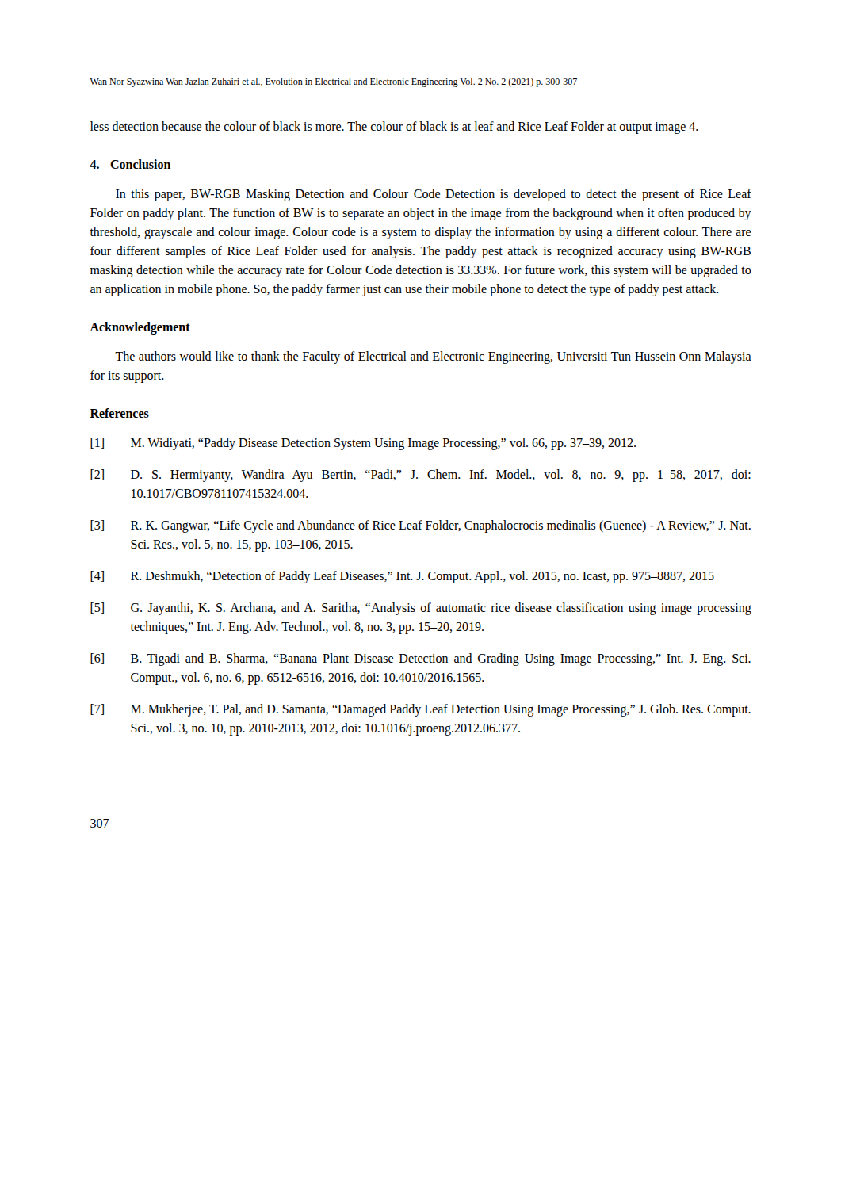Wan Nor Syazwina Wan Jazlan Zuhairi et al., Evolution in Electrical and Electronic Engineering Vol. 2 No. 2 (2021) p. 300-307
less detection because the colour of black is more. The colour of black is at leaf and Rice Leaf Folder at output image 4.
4. Conclusion
In this paper, BW-RGB Masking Detection and Colour Code Detection is developed to detect the present of Rice Leaf Folder on paddy plant. The function of BW is to separate an object in the image from the background when it often produced by threshold, grayscale and colour image. Colour code is a system to display the information by using a different colour. There are four different samples of Rice Leaf Folder used for analysis. The paddy pest attack is recognized accuracy using BW-RGB masking detection while the accuracy rate for Colour Code detection is 33.33%. For future work, this system will be upgraded to an application in mobile phone. So, the paddy farmer just can use their mobile phone to detect the type of paddy pest attack.
Acknowledgement
The authors would like to thank the Faculty of Electrical and Electronic Engineering, Universiti Tun Hussein Onn Malaysia for its support.
References
[1] M. Widiyati, “Paddy Disease Detection System Using Image Processing,” vol. 66, pp. 37–39, 2012.
[2] D. S. Hermiyanty, Wandira Ayu Bertin, “Padi,” J. Chem. Inf. Model., vol. 8, no. 9, pp. 1–58, 2017, doi: 10.1017/CBO9781107415324.004.
[3] R. K. Gangwar, “Life Cycle and Abundance of Rice Leaf Folder, Cnaphalocrocis medinalis (Guenee) - A Review,” J. Nat. Sci. Res., vol. 5, no. 15, pp. 103–106, 2015.
[4] R. Deshmukh, “Detection of Paddy Leaf Diseases,” Int. J. Comput. Appl., vol. 2015, no. Icast, pp. 975–8887, 2015
[5] G. Jayanthi, K. S. Archana, and A. Saritha, “Analysis of automatic rice disease classification using image processing techniques,” Int. J. Eng. Adv. Technol., vol. 8, no. 3, pp. 15–20, 2019.
[6] B. Tigadi and B. Sharma, “Banana Plant Disease Detection and Grading Using Image Processing,” Int. J. Eng. Sci. Comput., vol. 6, no. 6, pp. 6512-6516, 2016, doi: 10.4010/2016.1565.
[7] M. Mukherjee, T. Pal, and D. Samanta, “Damaged Paddy Leaf Detection Using Image Processing,” J. Glob. Res. Comput. Sci., vol. 3, no. 10, pp. 2010-2013, 2012, doi: 10.1016/j.proeng.2012.06.377.
307